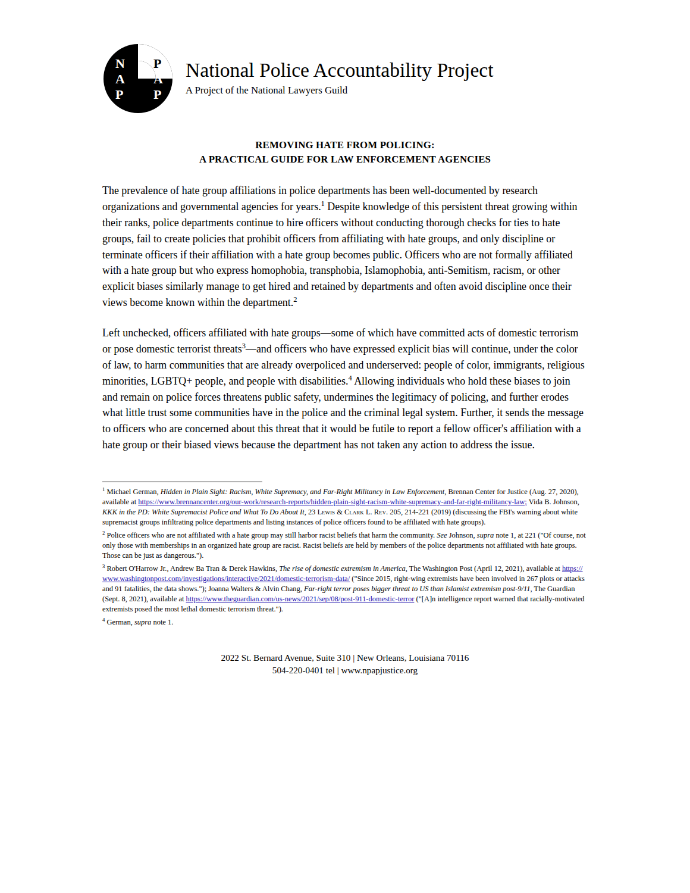N A P P A P
National Police Accountability Project
A Project of the National Lawyers Guild
Removing Hate from Policing:
A Practical Guide for Law Enforcement Agencies
The prevalence of hate group affiliations in police departments has been well-documented by research organizations and governmental agencies for years.1 Despite knowledge of this persistent threat growing within their ranks, police departments continue to hire officers without conducting thorough checks for ties to hate groups, fail to create policies that prohibit officers from affiliating with hate groups, and only discipline or terminate officers if their affiliation with a hate group becomes public. Officers who are not formally affiliated with a hate group but who express homophobia, transphobia, Islamophobia, anti-Semitism, racism, or other explicit biases similarly manage to get hired and retained by departments and often avoid discipline once their views become known within the department.2
Left unchecked, officers affiliated with hate groups—some of which have committed acts of domestic terrorism or pose domestic terrorist threats3—and officers who have expressed explicit bias will continue, under the color of law, to harm communities that are already overpoliced and underserved: people of color, immigrants, religious minorities, LGBTQ+ people, and people with disabilities.4 Allowing individuals who hold these biases to join and remain on police forces threatens public safety, undermines the legitimacy of policing, and further erodes what little trust some communities have in the police and the criminal legal system. Further, it sends the message to officers who are concerned about this threat that it would be futile to report a fellow officer's affiliation with a hate group or their biased views because the department has not taken any action to address the issue.
1 Michael German, Hidden in Plain Sight: Racism, White Supremacy, and Far-Right Militancy in Law Enforcement, Brennan Center for Justice (Aug. 27, 2020), available at https://www.brennancenter.org/our-work/research-reports/hidden-plain-sight-racism-white-supremacy-and-far-right-militancy-law; Vida B. Johnson, KKK in the PD: White Supremacist Police and What To Do About It, 23 Lewis & Clark L. Rev. 205, 214-221 (2019) (discussing the FBI's warning about white supremacist groups infiltrating police departments and listing instances of police officers found to be affiliated with hate groups).
2 Police officers who are not affiliated with a hate group may still harbor racist beliefs that harm the community. See Johnson, supra note 1, at 221 ("Of course, not only those with memberships in an organized hate group are racist. Racist beliefs are held by members of the police departments not affiliated with hate groups. Those can be just as dangerous.").
3 Robert O'Harrow Jr., Andrew Ba Tran & Derek Hawkins, The rise of domestic extremism in America, The Washington Post (April 12, 2021), available at https://www.washingtonpost.com/investigations/interactive/2021/domestic-terrorism-data/ ("Since 2015, right-wing extremists have been involved in 267 plots or attacks and 91 fatalities, the data shows."); Joanna Walters & Alvin Chang, Far-right terror poses bigger threat to US than Islamist extremism post-9/11, The Guardian (Sept. 8, 2021), available at https://www.theguardian.com/us-news/2021/sep/08/post-911-domestic-terror ("[A]n intelligence report warned that racially-motivated extremists posed the most lethal domestic terrorism threat.").
4 German, supra note 1.
2022 St. Bernard Avenue, Suite 310 | New Orleans, Louisiana 70116
504-220-0401 tel | www.npapjustice.org